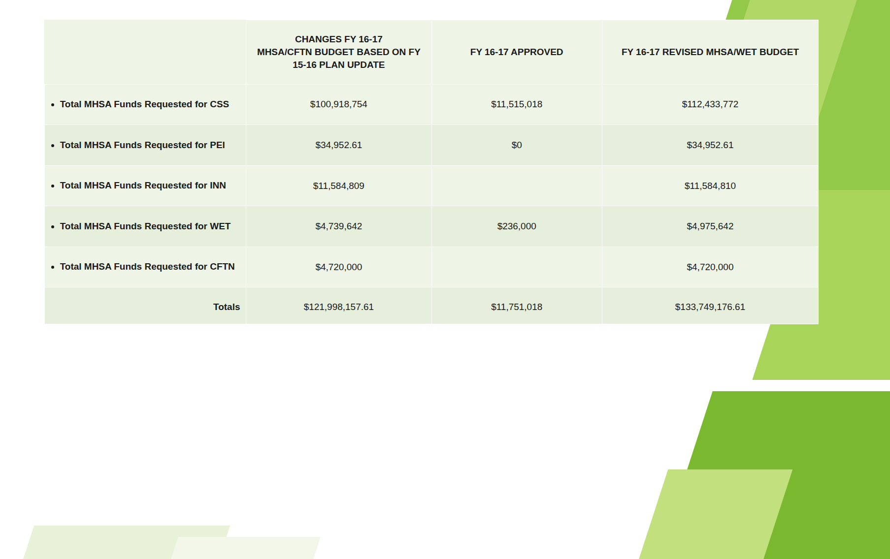| | CHANGES FY 16-17 MHSA/CFTN BUDGET BASED ON FY 15-16 PLAN UPDATE | FY 16-17 APPROVED | FY 16-17 REVISED MHSA/WET BUDGET |
| --- | --- | --- | --- |
| Total MHSA Funds Requested for CSS | $100,918,754 | $11,515,018 | $112,433,772 |
| Total MHSA Funds Requested for PEI | $34,952.61 | $0 | $34,952.61 |
| Total MHSA Funds Requested for INN | $11,584,809 | | $11,584,810 |
| Total MHSA Funds Requested for WET | $4,739,642 | $236,000 | $4,975,642 |
| Total MHSA Funds Requested for CFTN | $4,720,000 | | $4,720,000 |
| Totals | $121,998,157.61 | $11,751,018 | $133,749,176.61 |